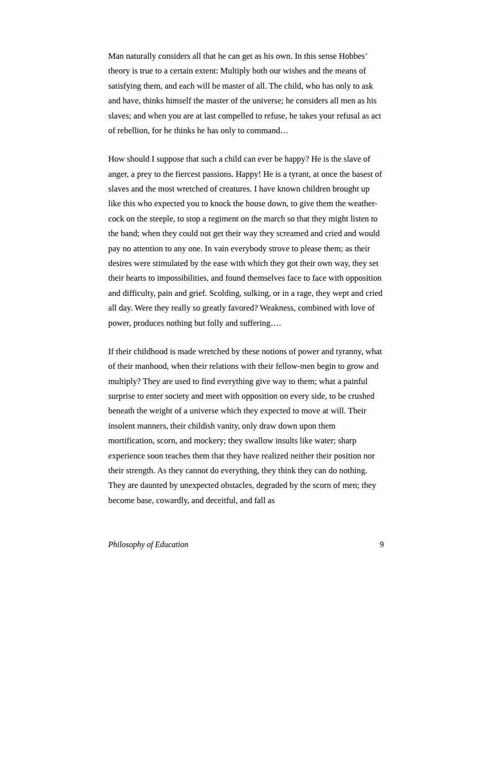Man naturally considers all that he can get as his own. In this sense Hobbes’ theory is true to a certain extent: Multiply both our wishes and the means of satisfying them, and each will be master of all. The child, who has only to ask and have, thinks himself the master of the universe; he considers all men as his slaves; and when you are at last compelled to refuse, he takes your refusal as act of rebellion, for he thinks he has only to command…
How should I suppose that such a child can ever be happy? He is the slave of anger, a prey to the fiercest passions. Happy! He is a tyrant, at once the basest of slaves and the most wretched of creatures. I have known children brought up like this who expected you to knock the house down, to give them the weather-cock on the steeple, to stop a regiment on the march so that they might listen to the band; when they could not get their way they screamed and cried and would pay no attention to any one. In vain everybody strove to please them; as their desires were stimulated by the ease with which they got their own way, they set their hearts to impossibilities, and found themselves face to face with opposition and difficulty, pain and grief. Scolding, sulking, or in a rage, they wept and cried all day. Were they really so greatly favored? Weakness, combined with love of power, produces nothing but folly and suffering….
If their childhood is made wretched by these notions of power and tyranny, what of their manhood, when their relations with their fellow-men begin to grow and multiply? They are used to find everything give way to them; what a painful surprise to enter society and meet with opposition on every side, to be crushed beneath the weight of a universe which they expected to move at will. Their insolent manners, their childish vanity, only draw down upon them mortification, scorn, and mockery; they swallow insults like water; sharp experience soon teaches them that they have realized neither their position nor their strength. As they cannot do everything, they think they can do nothing. They are daunted by unexpected obstacles, degraded by the scorn of men; they become base, cowardly, and deceitful, and fall as
Philosophy of Education 9